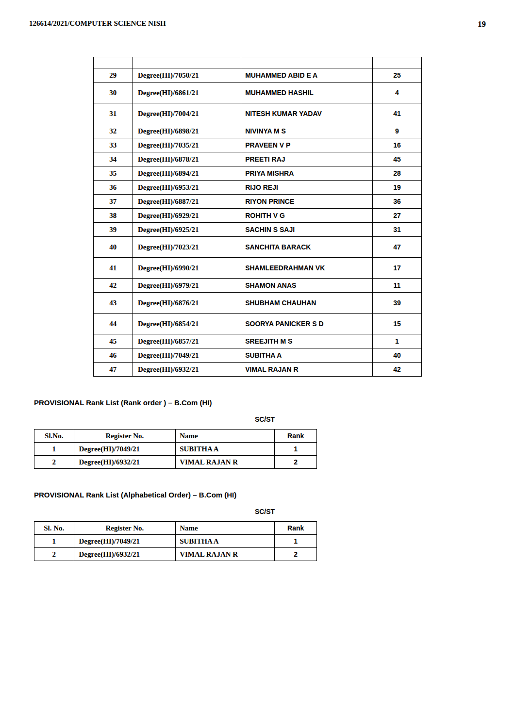19
126614/2021/COMPUTER SCIENCE NISH
| 29 | Degree(HI)/7050/21 | MUHAMMED ABID E A | 25 |
| 30 | Degree(HI)/6861/21 | MUHAMMED HASHIL | 4 |
| 31 | Degree(HI)/7004/21 | NITESH KUMAR YADAV | 41 |
| 32 | Degree(HI)/6898/21 | NIVINYA M S | 9 |
| 33 | Degree(HI)/7035/21 | PRAVEEN V P | 16 |
| 34 | Degree(HI)/6878/21 | PREETI RAJ | 45 |
| 35 | Degree(HI)/6894/21 | PRIYA MISHRA | 28 |
| 36 | Degree(HI)/6953/21 | RIJO REJI | 19 |
| 37 | Degree(HI)/6887/21 | RIYON PRINCE | 36 |
| 38 | Degree(HI)/6929/21 | ROHITH V G | 27 |
| 39 | Degree(HI)/6925/21 | SACHIN S SAJI | 31 |
| 40 | Degree(HI)/7023/21 | SANCHITA BARACK | 47 |
| 41 | Degree(HI)/6990/21 | SHAMLEEDRAHMAN VK | 17 |
| 42 | Degree(HI)/6979/21 | SHAMON ANAS | 11 |
| 43 | Degree(HI)/6876/21 | SHUBHAM CHAUHAN | 39 |
| 44 | Degree(HI)/6854/21 | SOORYA PANICKER S D | 15 |
| 45 | Degree(HI)/6857/21 | SREEJITH M S | 1 |
| 46 | Degree(HI)/7049/21 | SUBITHA A | 40 |
| 47 | Degree(HI)/6932/21 | VIMAL RAJAN R | 42 |
PROVISIONAL Rank List (Rank order ) – B.Com (HI)
SC/ST
| Sl.No. | Register No. | Name | Rank |
| --- | --- | --- | --- |
| 1 | Degree(HI)/7049/21 | SUBITHA A | 1 |
| 2 | Degree(HI)/6932/21 | VIMAL RAJAN R | 2 |
PROVISIONAL Rank List (Alphabetical Order) – B.Com (HI)
SC/ST
| Sl. No. | Register No. | Name | Rank |
| --- | --- | --- | --- |
| 1 | Degree(HI)/7049/21 | SUBITHA A | 1 |
| 2 | Degree(HI)/6932/21 | VIMAL RAJAN R | 2 |